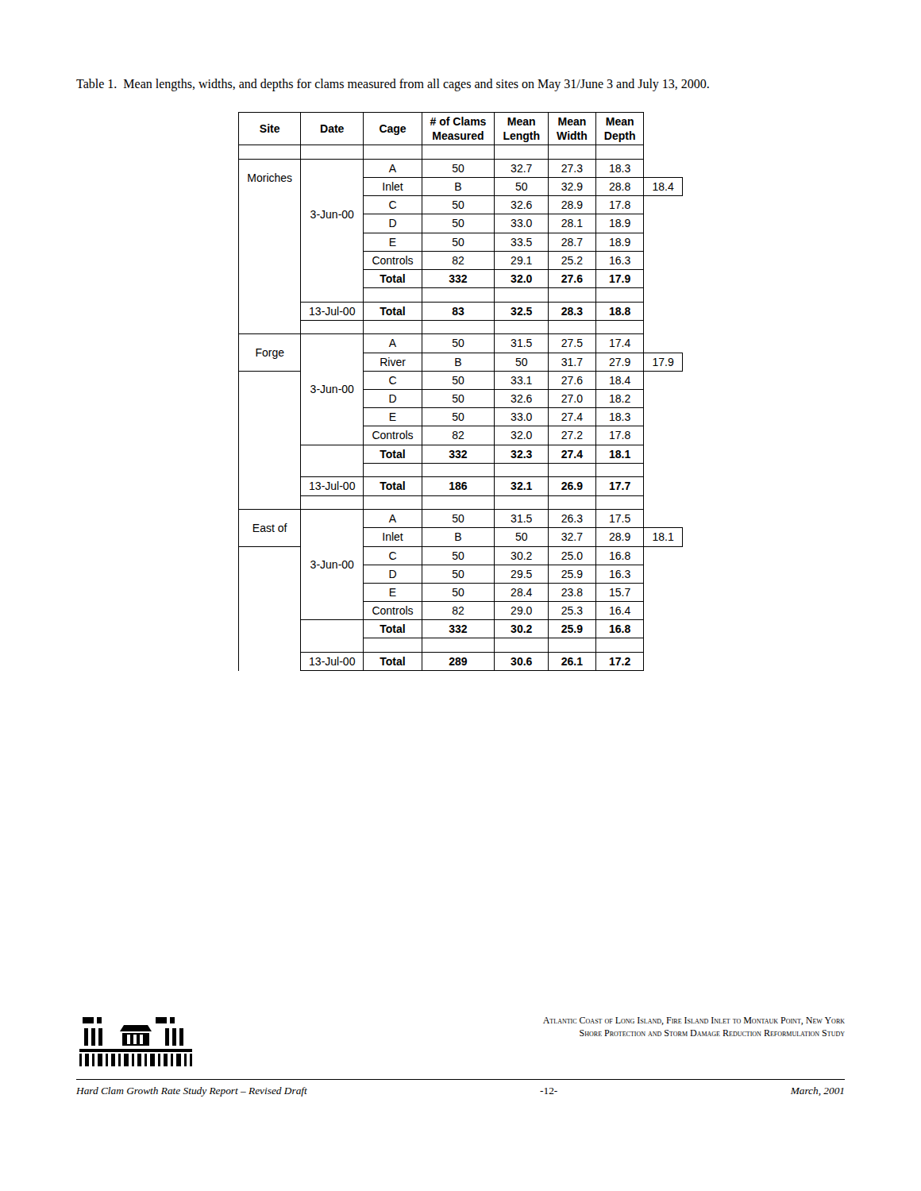Table 1. Mean lengths, widths, and depths for clams measured from all cages and sites on May 31/June 3 and July 13, 2000.
| Site | Date | Cage | # of Clams Measured | Mean Length | Mean Width | Mean Depth |
| --- | --- | --- | --- | --- | --- | --- |
| Moriches | 3-Jun-00 | A | 50 | 32.7 | 27.3 | 18.3 |
| Inlet | B | 50 | 32.9 | 28.8 | 18.4 |
| | C | 50 | 32.6 | 28.9 | 17.8 |
| | D | 50 | 33.0 | 28.1 | 18.9 |
| | E | 50 | 33.5 | 28.7 | 18.9 |
| | Controls | 82 | 29.1 | 25.2 | 16.3 |
| | | Total | 332 | 32.0 | 27.6 | 17.9 |
| | 13-Jul-00 | Total | 83 | 32.5 | 28.3 | 18.8 |
| Forge | 3-Jun-00 | A | 50 | 31.5 | 27.5 | 17.4 |
| River | B | 50 | 31.7 | 27.9 | 17.9 |
| | C | 50 | 33.1 | 27.6 | 18.4 |
| | D | 50 | 32.6 | 27.0 | 18.2 |
| | E | 50 | 33.0 | 27.4 | 18.3 |
| | Controls | 82 | 32.0 | 27.2 | 17.8 |
| | | Total | 332 | 32.3 | 27.4 | 18.1 |
| | 13-Jul-00 | Total | 186 | 32.1 | 26.9 | 17.7 |
| East of | 3-Jun-00 | A | 50 | 31.5 | 26.3 | 17.5 |
| Inlet | B | 50 | 32.7 | 28.9 | 18.1 |
| | C | 50 | 30.2 | 25.0 | 16.8 |
| | D | 50 | 29.5 | 25.9 | 16.3 |
| | E | 50 | 28.4 | 23.8 | 15.7 |
| | Controls | 82 | 29.0 | 25.3 | 16.4 |
| | | Total | 332 | 30.2 | 25.9 | 16.8 |
| | 13-Jul-00 | Total | 289 | 30.6 | 26.1 | 17.2 |
Atlantic Coast of Long Island, Fire Island Inlet to Montauk Point, New York
Shore Protection and Storm Damage Reduction Reformulation Study
Hard Clam Growth Rate Study Report – Revised Draft
-12-
March, 2001